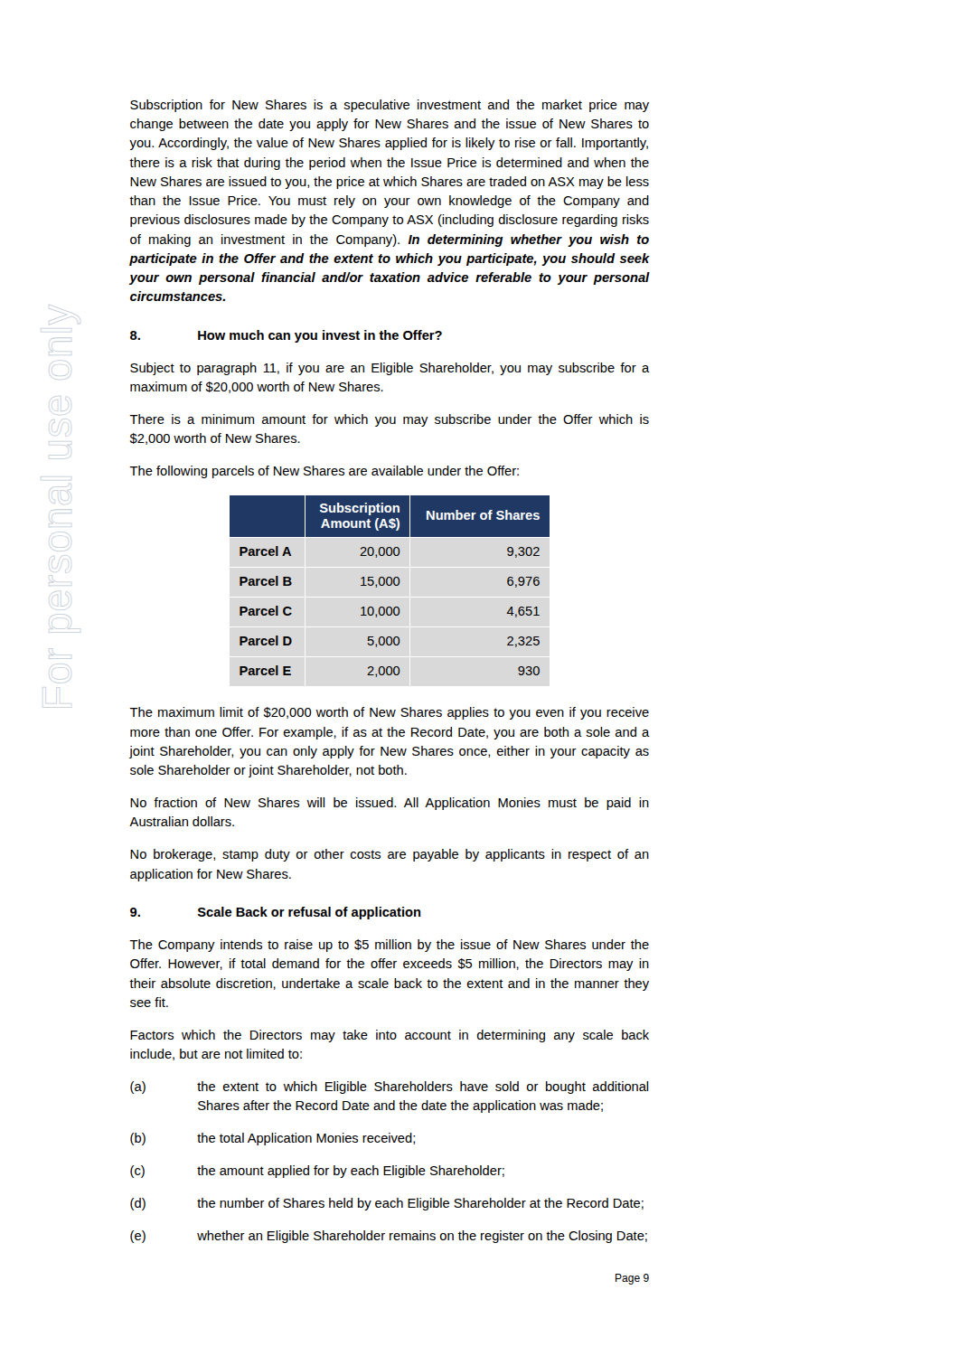For personal use only
Subscription for New Shares is a speculative investment and the market price may change between the date you apply for New Shares and the issue of New Shares to you. Accordingly, the value of New Shares applied for is likely to rise or fall. Importantly, there is a risk that during the period when the Issue Price is determined and when the New Shares are issued to you, the price at which Shares are traded on ASX may be less than the Issue Price. You must rely on your own knowledge of the Company and previous disclosures made by the Company to ASX (including disclosure regarding risks of making an investment in the Company). In determining whether you wish to participate in the Offer and the extent to which you participate, you should seek your own personal financial and/or taxation advice referable to your personal circumstances.
8. How much can you invest in the Offer?
Subject to paragraph 11, if you are an Eligible Shareholder, you may subscribe for a maximum of $20,000 worth of New Shares.
There is a minimum amount for which you may subscribe under the Offer which is $2,000 worth of New Shares.
The following parcels of New Shares are available under the Offer:
| | Subscription Amount (A$) | Number of Shares |
| --- | --- | --- |
| Parcel A | 20,000 | 9,302 |
| Parcel B | 15,000 | 6,976 |
| Parcel C | 10,000 | 4,651 |
| Parcel D | 5,000 | 2,325 |
| Parcel E | 2,000 | 930 |
The maximum limit of $20,000 worth of New Shares applies to you even if you receive more than one Offer. For example, if as at the Record Date, you are both a sole and a joint Shareholder, you can only apply for New Shares once, either in your capacity as sole Shareholder or joint Shareholder, not both.
No fraction of New Shares will be issued. All Application Monies must be paid in Australian dollars.
No brokerage, stamp duty or other costs are payable by applicants in respect of an application for New Shares.
9. Scale Back or refusal of application
The Company intends to raise up to $5 million by the issue of New Shares under the Offer. However, if total demand for the offer exceeds $5 million, the Directors may in their absolute discretion, undertake a scale back to the extent and in the manner they see fit.
Factors which the Directors may take into account in determining any scale back include, but are not limited to:
(a) the extent to which Eligible Shareholders have sold or bought additional Shares after the Record Date and the date the application was made;
(b) the total Application Monies received;
(c) the amount applied for by each Eligible Shareholder;
(d) the number of Shares held by each Eligible Shareholder at the Record Date;
(e) whether an Eligible Shareholder remains on the register on the Closing Date;
Page 9